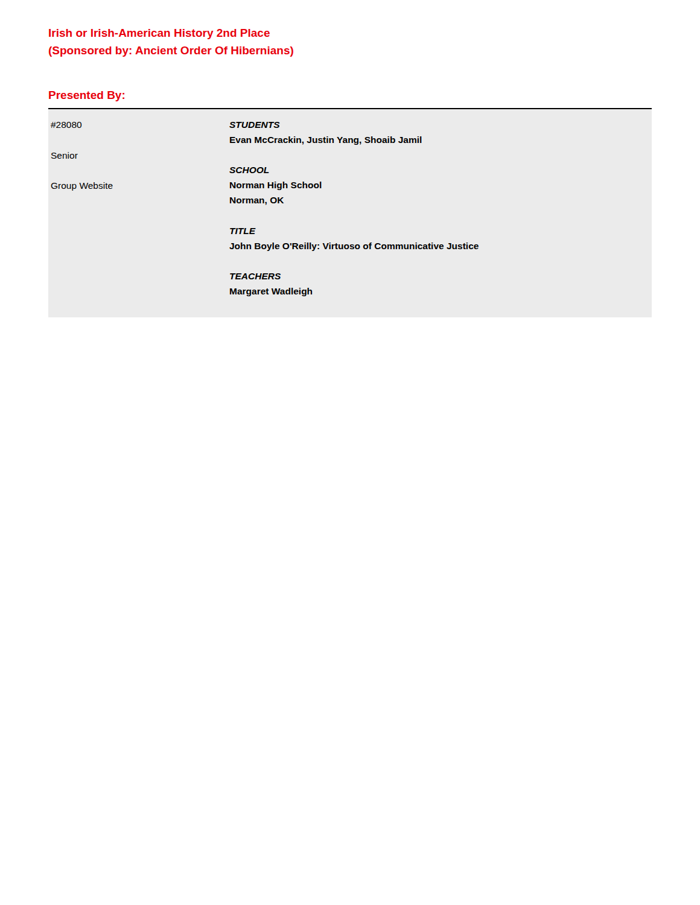Irish or Irish-American History 2nd Place
(Sponsored by: Ancient Order Of Hibernians)
Presented By:
| #28080 Senior Group Website | STUDENTS Evan McCrackin, Justin Yang, Shoaib Jamil SCHOOL Norman High School Norman, OK TITLE John Boyle O'Reilly: Virtuoso of Communicative Justice TEACHERS Margaret Wadleigh |